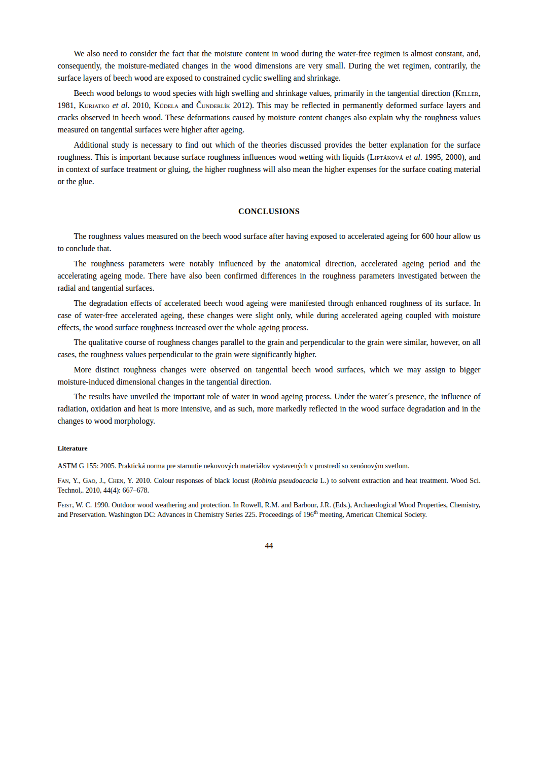We also need to consider the fact that the moisture content in wood during the water-free regimen is almost constant, and, consequently, the moisture-mediated changes in the wood dimensions are very small. During the wet regimen, contrarily, the surface layers of beech wood are exposed to constrained cyclic swelling and shrinkage.
Beech wood belongs to wood species with high swelling and shrinkage values, primarily in the tangential direction (Keller, 1981, Kurjatko et al. 2010, Kúdela and Čunderlík 2012). This may be reflected in permanently deformed surface layers and cracks observed in beech wood. These deformations caused by moisture content changes also explain why the roughness values measured on tangential surfaces were higher after ageing.
Additional study is necessary to find out which of the theories discussed provides the better explanation for the surface roughness. This is important because surface roughness influences wood wetting with liquids (Liptáková et al. 1995, 2000), and in context of surface treatment or gluing, the higher roughness will also mean the higher expenses for the surface coating material or the glue.
Conclusions
The roughness values measured on the beech wood surface after having exposed to accelerated ageing for 600 hour allow us to conclude that.
The roughness parameters were notably influenced by the anatomical direction, accelerated ageing period and the accelerating ageing mode. There have also been confirmed differences in the roughness parameters investigated between the radial and tangential surfaces.
The degradation effects of accelerated beech wood ageing were manifested through enhanced roughness of its surface. In case of water-free accelerated ageing, these changes were slight only, while during accelerated ageing coupled with moisture effects, the wood surface roughness increased over the whole ageing process.
The qualitative course of roughness changes parallel to the grain and perpendicular to the grain were similar, however, on all cases, the roughness values perpendicular to the grain were significantly higher.
More distinct roughness changes were observed on tangential beech wood surfaces, which we may assign to bigger moisture-induced dimensional changes in the tangential direction.
The results have unveiled the important role of water in wood ageing process. Under the water´s presence, the influence of radiation, oxidation and heat is more intensive, and as such, more markedly reflected in the wood surface degradation and in the changes to wood morphology.
Literature
ASTM G 155: 2005. Praktická norma pre starnutie nekovových materiálov vystavených v prostredí so xenónovým svetlom.
Fan, Y., Gao, J., Chen, Y. 2010. Colour responses of black locust (Robinia pseudoacacia L.) to solvent extraction and heat treatment. Wood Sci. Technol,. 2010, 44(4): 667–678.
Feist, W. C. 1990. Outdoor wood weathering and protection. In Rowell, R.M. and Barbour, J.R. (Eds.), Archaeological Wood Properties, Chemistry, and Preservation. Washington DC: Advances in Chemistry Series 225. Proceedings of 196th meeting, American Chemical Society.
44